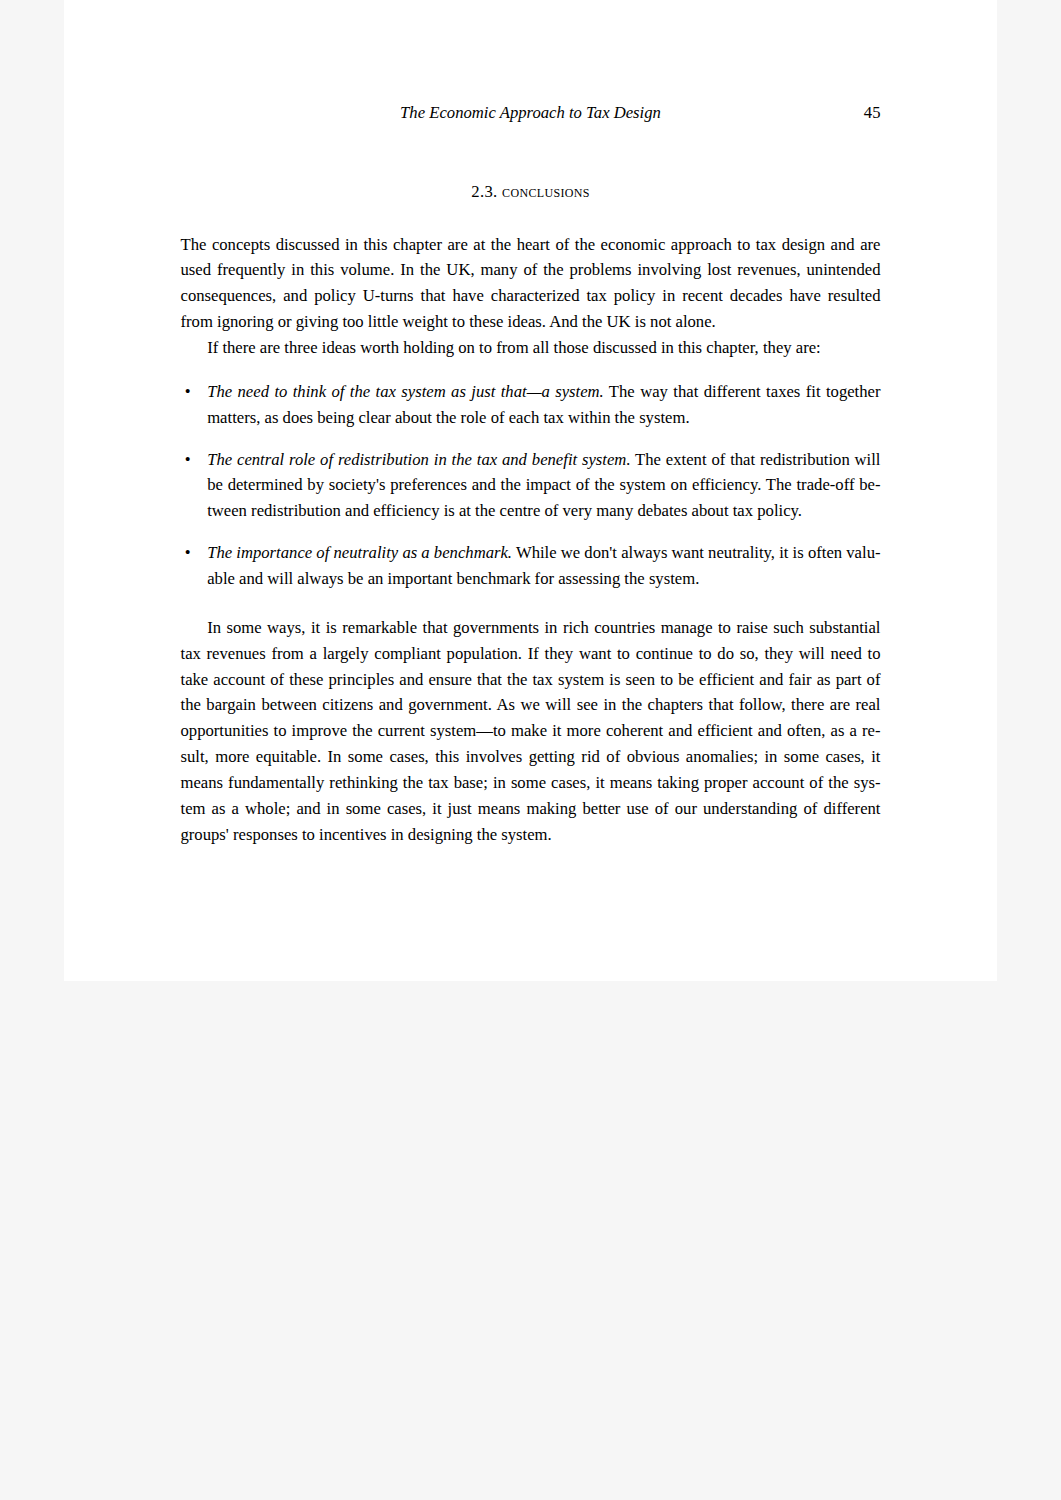The Economic Approach to Tax Design 45
2.3. Conclusions
The concepts discussed in this chapter are at the heart of the economic approach to tax design and are used frequently in this volume. In the UK, many of the problems involving lost revenues, unintended consequences, and policy U-turns that have characterized tax policy in recent decades have resulted from ignoring or giving too little weight to these ideas. And the UK is not alone.
If there are three ideas worth holding on to from all those discussed in this chapter, they are:
The need to think of the tax system as just that—a system. The way that different taxes fit together matters, as does being clear about the role of each tax within the system.
The central role of redistribution in the tax and benefit system. The extent of that redistribution will be determined by society's preferences and the impact of the system on efficiency. The trade-off between redistribution and efficiency is at the centre of very many debates about tax policy.
The importance of neutrality as a benchmark. While we don't always want neutrality, it is often valuable and will always be an important benchmark for assessing the system.
In some ways, it is remarkable that governments in rich countries manage to raise such substantial tax revenues from a largely compliant population. If they want to continue to do so, they will need to take account of these principles and ensure that the tax system is seen to be efficient and fair as part of the bargain between citizens and government. As we will see in the chapters that follow, there are real opportunities to improve the current system—to make it more coherent and efficient and often, as a result, more equitable. In some cases, this involves getting rid of obvious anomalies; in some cases, it means fundamentally rethinking the tax base; in some cases, it means taking proper account of the system as a whole; and in some cases, it just means making better use of our understanding of different groups' responses to incentives in designing the system.